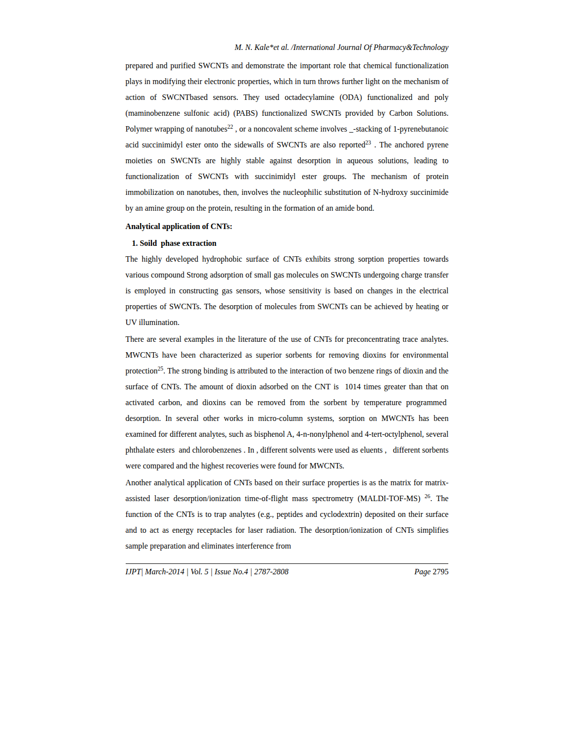M. N. Kale*et al. /International Journal Of Pharmacy&Technology
prepared and purified SWCNTs and demonstrate the important role that chemical functionalization plays in modifying their electronic properties, which in turn throws further light on the mechanism of action of SWCNTbased sensors. They used octadecylamine (ODA) functionalized and poly (maminobenzene sulfonic acid) (PABS) functionalized SWCNTs provided by Carbon Solutions. Polymer wrapping of nanotubes22 , or a noncovalent scheme involves _-stacking of 1-pyrenebutanoic acid succinimidyl ester onto the sidewalls of SWCNTs are also reported23 . The anchored pyrene moieties on SWCNTs are highly stable against desorption in aqueous solutions, leading to functionalization of SWCNTs with succinimidyl ester groups. The mechanism of protein immobilization on nanotubes, then, involves the nucleophilic substitution of N-hydroxy succinimide by an amine group on the protein, resulting in the formation of an amide bond.
Analytical application of CNTs:
Soild phase extraction
The highly developed hydrophobic surface of CNTs exhibits strong sorption properties towards various compound Strong adsorption of small gas molecules on SWCNTs undergoing charge transfer is employed in constructing gas sensors, whose sensitivity is based on changes in the electrical properties of SWCNTs. The desorption of molecules from SWCNTs can be achieved by heating or UV illumination.
There are several examples in the literature of the use of CNTs for preconcentrating trace analytes. MWCNTs have been characterized as superior sorbents for removing dioxins for environmental protection25. The strong binding is attributed to the interaction of two benzene rings of dioxin and the surface of CNTs. The amount of dioxin adsorbed on the CNT is 1014 times greater than that on activated carbon, and dioxins can be removed from the sorbent by temperature programmed desorption. In several other works in micro-column systems, sorption on MWCNTs has been examined for different analytes, such as bisphenol A, 4-n-nonylphenol and 4-tert-octylphenol, several phthalate esters and chlorobenzenes . In , different solvents were used as eluents , different sorbents were compared and the highest recoveries were found for MWCNTs.
Another analytical application of CNTs based on their surface properties is as the matrix for matrix-assisted laser desorption/ionization time-of-flight mass spectrometry (MALDI-TOF-MS) 26. The function of the CNTs is to trap analytes (e.g., peptides and cyclodextrin) deposited on their surface and to act as energy receptacles for laser radiation. The desorption/ionization of CNTs simplifies sample preparation and eliminates interference from
IJPT| March-2014 | Vol. 5 | Issue No.4 | 2787-2808
Page 2795